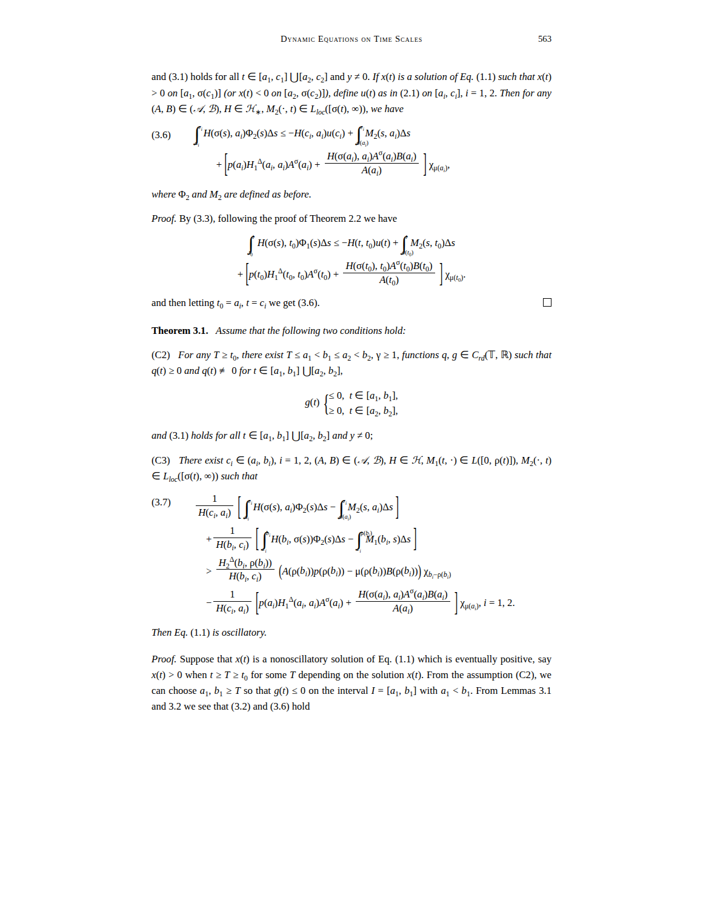Dynamic Equations on Time Scales 563
and (3.1) holds for all t ∈ [a1, c1] ⋃[a2, c2] and y ≠ 0. If x(t) is a solution of Eq. (1.1) such that x(t) > 0 on [a1, σ(c1)] (or x(t) < 0 on [a2, σ(c2)]), define u(t) as in (2.1) on [ai, ci], i = 1, 2. Then for any (A, B) ∈ (𝒜, ℬ), H ∈ ℋ∗, M2(·, t) ∈ Lloc([σ(t), ∞)), we have
(3.6)
∫ci ai H(σ(s), ai)Φ2(s)Δs ≤ −H(ci, ai)u(ci) + ∫ci σ(ai) M2(s, ai)Δs + [p(ai)H1Δ(ai, ai)Aσ(ai) + H(σ(ai), ai)Aσ(ai)B(ai) A(ai) ] χμ(ai),
where Φ2 and M2 are defined as before.
Proof. By (3.3), following the proof of Theorem 2.2 we have
∫tt0 H(σ(s), t0)Φ1(s)Δs ≤ −H(t, t0)u(t) + ∫tσ(t0) M2(s, t0)Δs + [p(t0)H1Δ(t0, t0)Aσ(t0) + H(σ(t0), t0)Aσ(t0)B(t0) A(t0) ] χμ(t0).
and then letting t0 = ai, t = ci we get (3.6).
Theorem 3.1. Assume that the following two conditions hold:
(C2) For any T ≥ t0, there exist T ≤ a1 < b1 ≤ a2 < b2, γ ≥ 1, functions q, g ∈ Crd(𝕋, ℝ) such that q(t) ≥ 0 and q(t) ≢ 0 for t ∈ [a1, b1] ⋃[a2, b2],
g(t) { ≤ 0, t ∈ [a1, b1], ≥ 0, t ∈ [a2, b2],
and (3.1) holds for all t ∈ [a1, b1] ⋃[a2, b2] and y ≠ 0;
(C3) There exist ci ∈ (ai, bi), i = 1, 2, (A, B) ∈ (𝒜, ℬ), H ∈ ℋ, M1(t, ·) ∈ L([0, ρ(t)]), M2(·, t) ∈ Lloc([σ(t), ∞)) such that
(3.7)
1 H(ci, ai) [ ∫ci ai H(σ(s), ai)Φ2(s)Δs − ∫ci σ(ai) M2(s, ai)Δs ] +1 H(bi, ci) [ ∫bi ci H(bi, σ(s))Φ2(s)Δs − ∫ρ(bi) ci M1(bi, s)Δs ] > H2Δ(bi, ρ(bi)) H(bi, ci) (A(ρ(bi))p(ρ(bi)) − μ(ρ(bi))B(ρ(bi))) χbi−ρ(bi) −1 H(ci, ai) [p(ai)H1Δ(ai, ai)Aσ(ai) + H(σ(ai), ai)Aσ(ai)B(ai) A(ai) ] χμ(ai), i = 1, 2.
Then Eq. (1.1) is oscillatory.
Proof. Suppose that x(t) is a nonoscillatory solution of Eq. (1.1) which is eventually positive, say x(t) > 0 when t ≥ T ≥ t0 for some T depending on the solution x(t). From the assumption (C2), we can choose a1, b1 ≥ T so that g(t) ≤ 0 on the interval I = [a1, b1] with a1 < b1. From Lemmas 3.1 and 3.2 we see that (3.2) and (3.6) hold